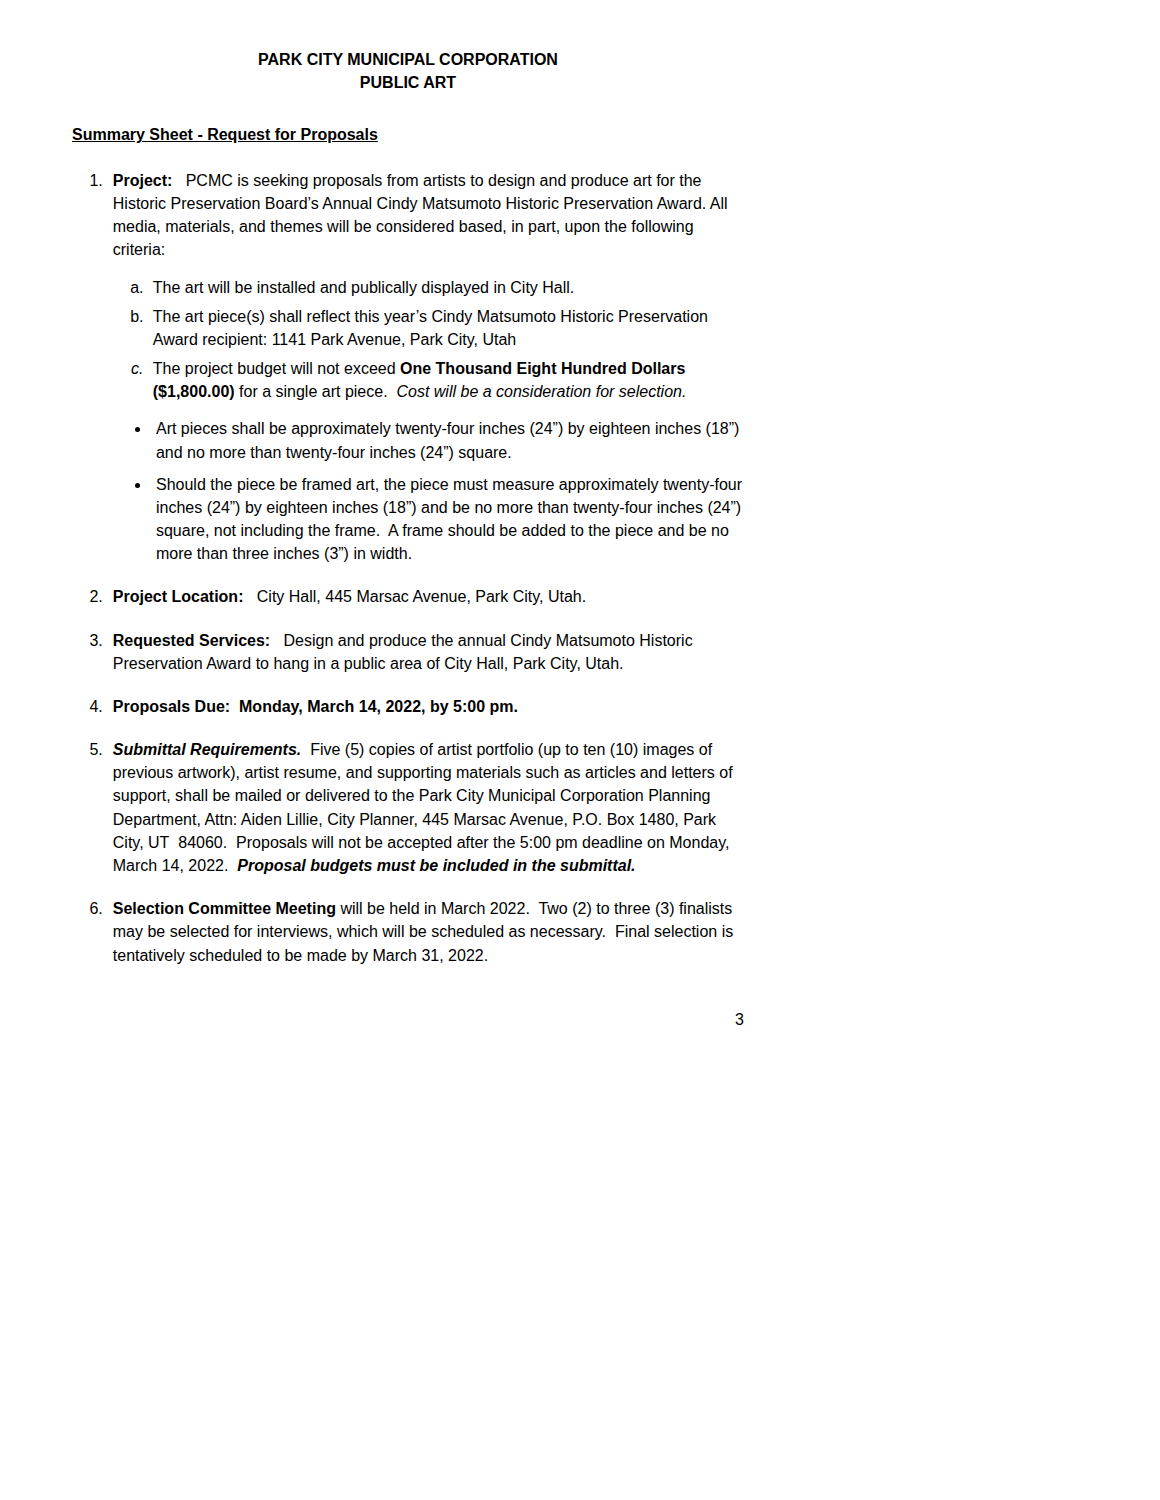PARK CITY MUNICIPAL CORPORATION PUBLIC ART
Summary Sheet - Request for Proposals
Project: PCMC is seeking proposals from artists to design and produce art for the Historic Preservation Board’s Annual Cindy Matsumoto Historic Preservation Award. All media, materials, and themes will be considered based, in part, upon the following criteria:
The art will be installed and publically displayed in City Hall.
The art piece(s) shall reflect this year’s Cindy Matsumoto Historic Preservation Award recipient: 1141 Park Avenue, Park City, Utah
The project budget will not exceed One Thousand Eight Hundred Dollars ($1,800.00) for a single art piece. Cost will be a consideration for selection.
Art pieces shall be approximately twenty-four inches (24”) by eighteen inches (18”) and no more than twenty-four inches (24”) square.
Should the piece be framed art, the piece must measure approximately twenty-four inches (24”) by eighteen inches (18”) and be no more than twenty-four inches (24”) square, not including the frame. A frame should be added to the piece and be no more than three inches (3”) in width.
Project Location: City Hall, 445 Marsac Avenue, Park City, Utah.
Requested Services: Design and produce the annual Cindy Matsumoto Historic Preservation Award to hang in a public area of City Hall, Park City, Utah.
Proposals Due: Monday, March 14, 2022, by 5:00 pm.
Submittal Requirements. Five (5) copies of artist portfolio (up to ten (10) images of previous artwork), artist resume, and supporting materials such as articles and letters of support, shall be mailed or delivered to the Park City Municipal Corporation Planning Department, Attn: Aiden Lillie, City Planner, 445 Marsac Avenue, P.O. Box 1480, Park City, UT 84060. Proposals will not be accepted after the 5:00 pm deadline on Monday, March 14, 2022. Proposal budgets must be included in the submittal.
Selection Committee Meeting will be held in March 2022. Two (2) to three (3) finalists may be selected for interviews, which will be scheduled as necessary. Final selection is tentatively scheduled to be made by March 31, 2022.
3